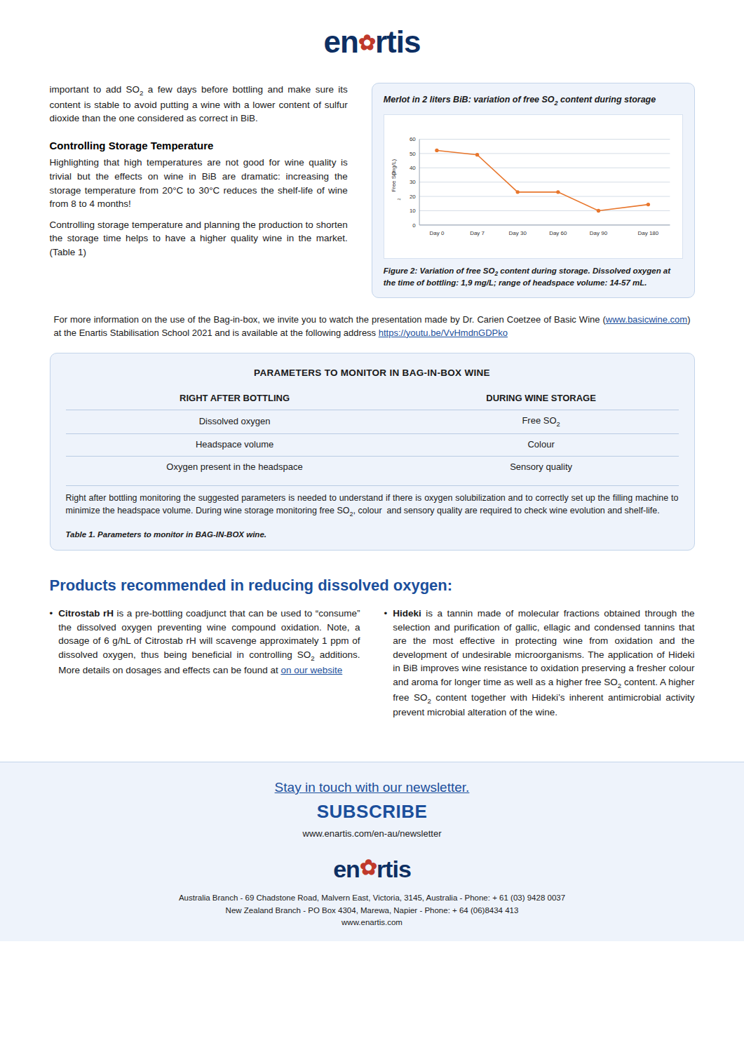en✿rtis
important to add SO2 a few days before bottling and make sure its content is stable to avoid putting a wine with a lower content of sulfur dioxide than the one considered as correct in BiB.
Controlling Storage Temperature
Highlighting that high temperatures are not good for wine quality is trivial but the effects on wine in BiB are dramatic: increasing the storage temperature from 20°C to 30°C reduces the shelf-life of wine from 8 to 4 months!
Controlling storage temperature and planning the production to shorten the storage time helps to have a higher quality wine in the market. (Table 1)
Merlot in 2 liters BiB: variation of free SO2 content during storage
Free SO 2 (mg/L) 60 50 40 30 20 10 0 Day 0 Day 7 Day 30 Day 60 Day 90 Day 180
Figure 2: Variation of free SO2 content during storage. Dissolved oxygen at the time of bottling: 1,9 mg/L; range of headspace volume: 14-57 mL.
For more information on the use of the Bag-in-box, we invite you to watch the presentation made by Dr. Carien Coetzee of Basic Wine (www.basicwine.com) at the Enartis Stabilisation School 2021 and is available at the following address https://youtu.be/VvHmdnGDPko
PARAMETERS TO MONITOR IN BAG-IN-BOX WINE
| RIGHT AFTER BOTTLING | DURING WINE STORAGE |
| --- | --- |
| Dissolved oxygen | Free SO 2 |
| Headspace volume | Colour |
| Oxygen present in the headspace | Sensory quality |
Right after bottling monitoring the suggested parameters is needed to understand if there is oxygen solubilization and to correctly set up the filling machine to minimize the headspace volume. During wine storage monitoring free SO2, colour and sensory quality are required to check wine evolution and shelf-life.
Table 1. Parameters to monitor in BAG-IN-BOX wine.
Products recommended in reducing dissolved oxygen:
• Citrostab rH is a pre-bottling coadjunct that can be used to “consume” the dissolved oxygen preventing wine compound oxidation. Note, a dosage of 6 g/hL of Citrostab rH will scavenge approximately 1 ppm of dissolved oxygen, thus being beneficial in controlling SO2 additions. More details on dosages and effects can be found at on our website
• Hideki is a tannin made of molecular fractions obtained through the selection and purification of gallic, ellagic and condensed tannins that are the most effective in protecting wine from oxidation and the development of undesirable microorganisms. The application of Hideki in BiB improves wine resistance to oxidation preserving a fresher colour and aroma for longer time as well as a higher free SO2 content. A higher free SO2 content together with Hideki’s inherent antimicrobial activity prevent microbial alteration of the wine.
Stay in touch with our newsletter.
SUBSCRIBE
www.enartis.com/en-au/newsletter
en✿rtis
Australia Branch - 69 Chadstone Road, Malvern East, Victoria, 3145, Australia - Phone: + 61 (03) 9428 0037
New Zealand Branch - PO Box 4304, Marewa, Napier - Phone: + 64 (06)8434 413
www.enartis.com